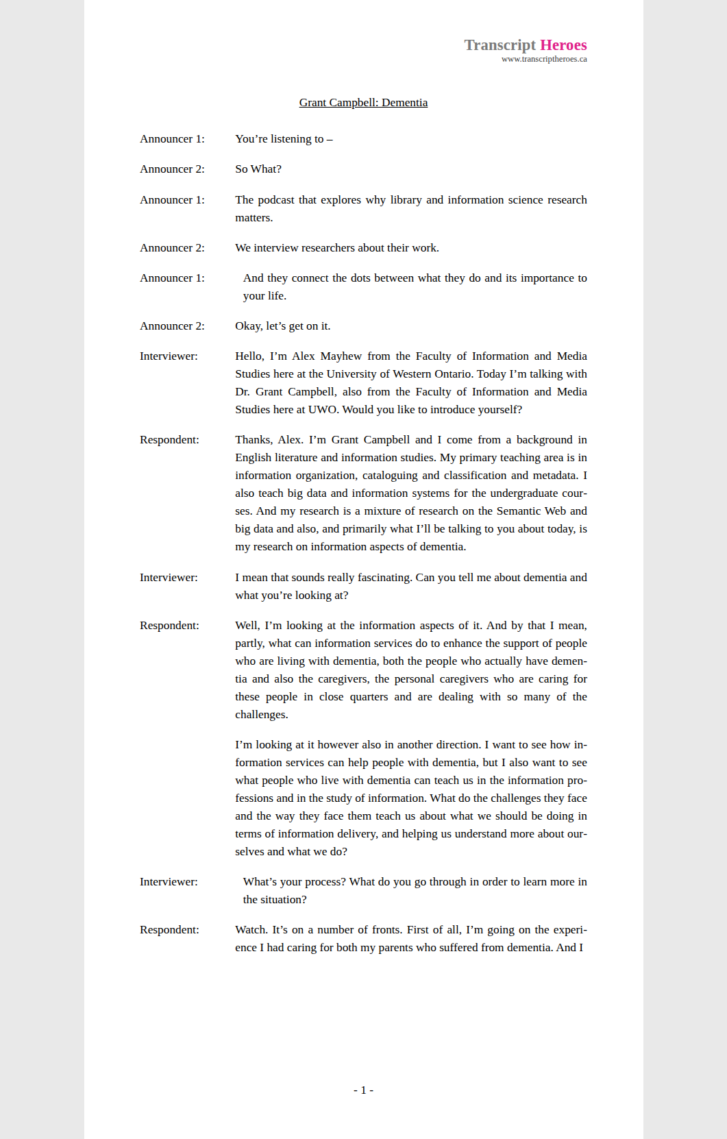Transcript Heroes
www.transcriptheroes.ca
Grant Campbell: Dementia
Announcer 1:
You’re listening to –
Announcer 2:
So What?
Announcer 1:
The podcast that explores why library and information science research matters.
Announcer 2:
We interview researchers about their work.
Announcer 1:
And they connect the dots between what they do and its importance to your life.
Announcer 2:
Okay, let’s get on it.
Interviewer:
Hello, I’m Alex Mayhew from the Faculty of Information and Media Studies here at the University of Western Ontario. Today I’m talking with Dr. Grant Campbell, also from the Faculty of Information and Media Studies here at UWO. Would you like to introduce yourself?
Respondent:
Thanks, Alex. I’m Grant Campbell and I come from a background in English literature and information studies. My primary teaching area is in information organization, cataloguing and classification and metadata. I also teach big data and information systems for the undergraduate courses. And my research is a mixture of research on the Semantic Web and big data and also, and primarily what I’ll be talking to you about today, is my research on information aspects of dementia.
Interviewer:
I mean that sounds really fascinating. Can you tell me about dementia and what you’re looking at?
Respondent:
Well, I’m looking at the information aspects of it. And by that I mean, partly, what can information services do to enhance the support of people who are living with dementia, both the people who actually have dementia and also the caregivers, the personal caregivers who are caring for these people in close quarters and are dealing with so many of the challenges.
I’m looking at it however also in another direction. I want to see how information services can help people with dementia, but I also want to see what people who live with dementia can teach us in the information professions and in the study of information. What do the challenges they face and the way they face them teach us about what we should be doing in terms of information delivery, and helping us understand more about ourselves and what we do?
Interviewer:
What’s your process? What do you go through in order to learn more in the situation?
Respondent:
Watch. It’s on a number of fronts. First of all, I’m going on the experience I had caring for both my parents who suffered from dementia. And I
- 1 -